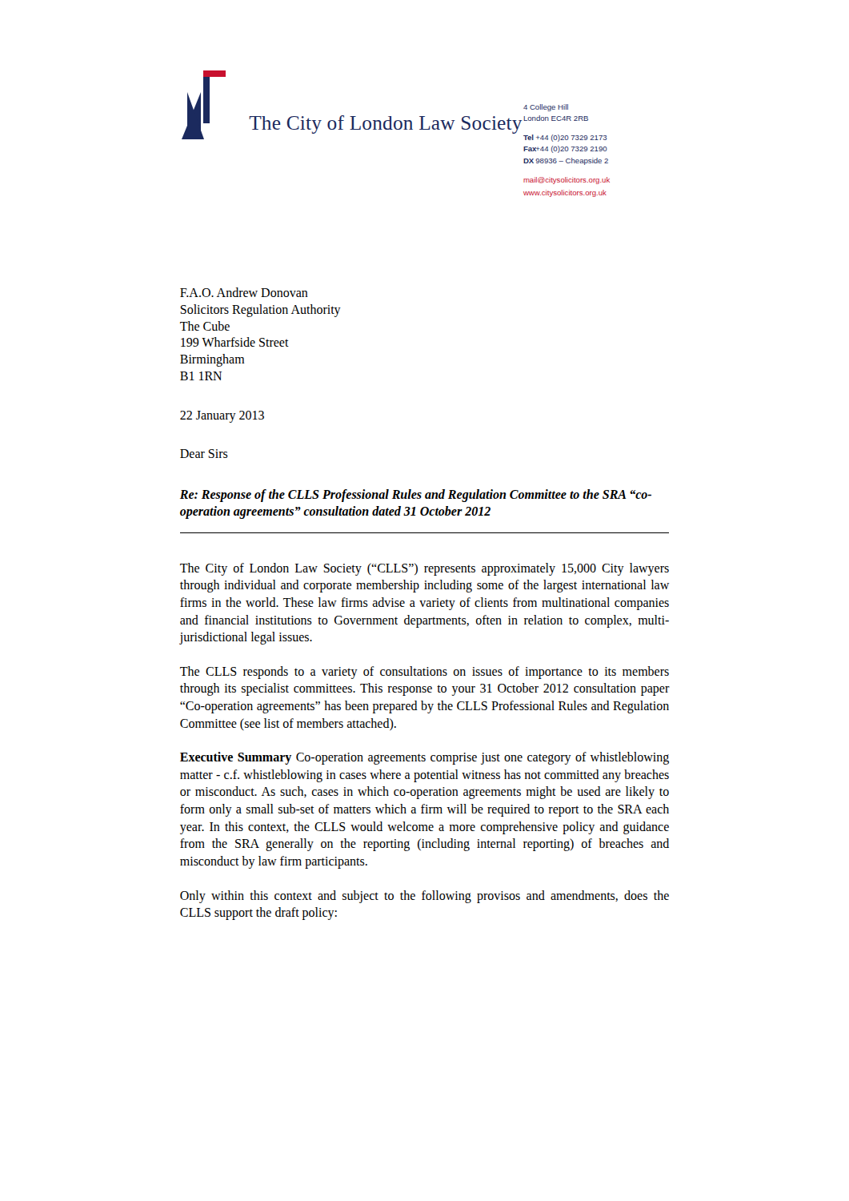The City of London Law Society
4 College Hill
London EC4R 2RB
Tel+44 (0)20 7329 2173
Fax+44 (0)20 7329 2190
DX98936 – Cheapside 2
mail@citysolicitors.org.uk
www.citysolicitors.org.uk
F.A.O. Andrew Donovan
Solicitors Regulation Authority
The Cube
199 Wharfside Street
Birmingham
B1 1RN
22 January 2013
Dear Sirs
Re: Response of the CLLS Professional Rules and Regulation Committee to the SRA “co-operation agreements” consultation dated 31 October 2012
The City of London Law Society (“CLLS”) represents approximately 15,000 City lawyers through individual and corporate membership including some of the largest international law firms in the world. These law firms advise a variety of clients from multinational companies and financial institutions to Government departments, often in relation to complex, multi-jurisdictional legal issues.
The CLLS responds to a variety of consultations on issues of importance to its members through its specialist committees. This response to your 31 October 2012 consultation paper “Co-operation agreements” has been prepared by the CLLS Professional Rules and Regulation Committee (see list of members attached).
Executive Summary Co-operation agreements comprise just one category of whistleblowing matter - c.f. whistleblowing in cases where a potential witness has not committed any breaches or misconduct. As such, cases in which co-operation agreements might be used are likely to form only a small sub-set of matters which a firm will be required to report to the SRA each year. In this context, the CLLS would welcome a more comprehensive policy and guidance from the SRA generally on the reporting (including internal reporting) of breaches and misconduct by law firm participants.
Only within this context and subject to the following provisos and amendments, does the CLLS support the draft policy: